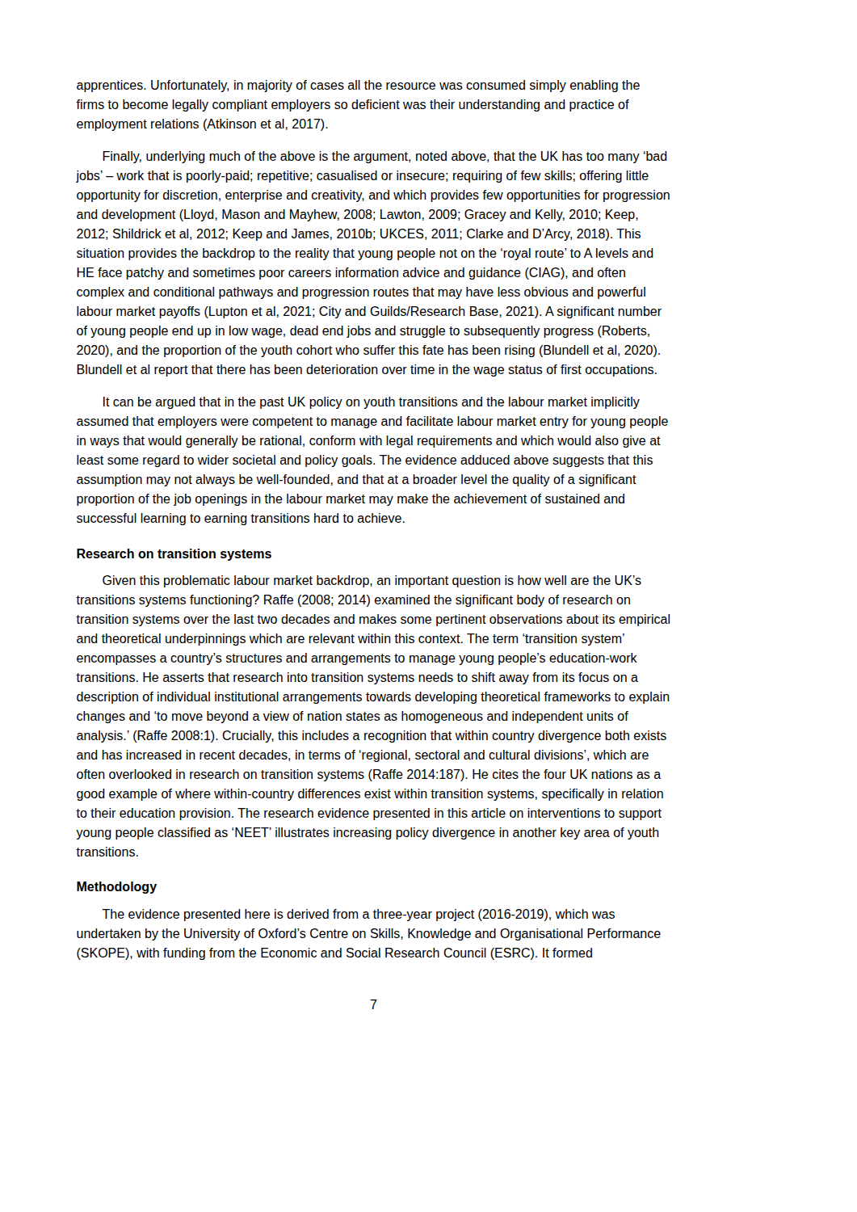apprentices. Unfortunately, in majority of cases all the resource was consumed simply enabling the firms to become legally compliant employers so deficient was their understanding and practice of employment relations (Atkinson et al, 2017).
Finally, underlying much of the above is the argument, noted above, that the UK has too many ‘bad jobs’ – work that is poorly-paid; repetitive; casualised or insecure; requiring of few skills; offering little opportunity for discretion, enterprise and creativity, and which provides few opportunities for progression and development (Lloyd, Mason and Mayhew, 2008; Lawton, 2009; Gracey and Kelly, 2010; Keep, 2012; Shildrick et al, 2012; Keep and James, 2010b; UKCES, 2011; Clarke and D’Arcy, 2018). This situation provides the backdrop to the reality that young people not on the ‘royal route’ to A levels and HE face patchy and sometimes poor careers information advice and guidance (CIAG), and often complex and conditional pathways and progression routes that may have less obvious and powerful labour market payoffs (Lupton et al, 2021; City and Guilds/Research Base, 2021). A significant number of young people end up in low wage, dead end jobs and struggle to subsequently progress (Roberts, 2020), and the proportion of the youth cohort who suffer this fate has been rising (Blundell et al, 2020). Blundell et al report that there has been deterioration over time in the wage status of first occupations.
It can be argued that in the past UK policy on youth transitions and the labour market implicitly assumed that employers were competent to manage and facilitate labour market entry for young people in ways that would generally be rational, conform with legal requirements and which would also give at least some regard to wider societal and policy goals. The evidence adduced above suggests that this assumption may not always be well-founded, and that at a broader level the quality of a significant proportion of the job openings in the labour market may make the achievement of sustained and successful learning to earning transitions hard to achieve.
Research on transition systems
Given this problematic labour market backdrop, an important question is how well are the UK’s transitions systems functioning? Raffe (2008; 2014) examined the significant body of research on transition systems over the last two decades and makes some pertinent observations about its empirical and theoretical underpinnings which are relevant within this context. The term ‘transition system’ encompasses a country’s structures and arrangements to manage young people’s education-work transitions. He asserts that research into transition systems needs to shift away from its focus on a description of individual institutional arrangements towards developing theoretical frameworks to explain changes and ‘to move beyond a view of nation states as homogeneous and independent units of analysis.’ (Raffe 2008:1). Crucially, this includes a recognition that within country divergence both exists and has increased in recent decades, in terms of ‘regional, sectoral and cultural divisions’, which are often overlooked in research on transition systems (Raffe 2014:187). He cites the four UK nations as a good example of where within-country differences exist within transition systems, specifically in relation to their education provision. The research evidence presented in this article on interventions to support young people classified as ‘NEET’ illustrates increasing policy divergence in another key area of youth transitions.
Methodology
The evidence presented here is derived from a three-year project (2016-2019), which was undertaken by the University of Oxford’s Centre on Skills, Knowledge and Organisational Performance (SKOPE), with funding from the Economic and Social Research Council (ESRC). It formed
7